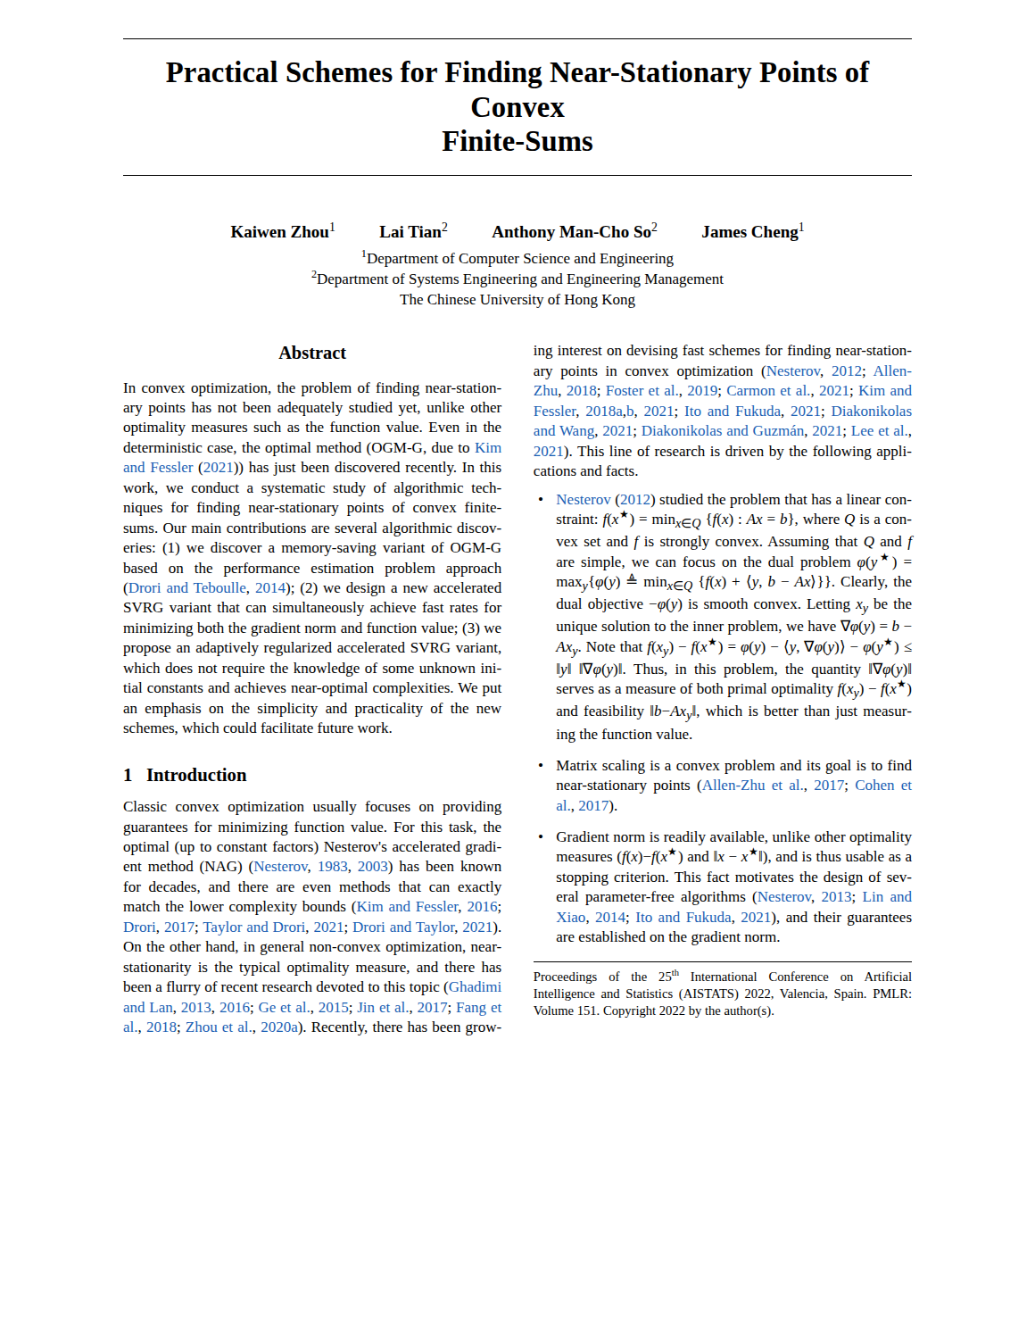Practical Schemes for Finding Near-Stationary Points of Convex
Finite-Sums
Kaiwen Zhou1 Lai Tian2 Anthony Man-Cho So2 James Cheng1
1Department of Computer Science and Engineering
2Department of Systems Engineering and Engineering Management
The Chinese University of Hong Kong
Abstract
In convex optimization, the problem of finding near-stationary points has not been adequately studied yet, unlike other optimality measures such as the function value. Even in the deterministic case, the optimal method (OGM-G, due to Kim and Fessler (2021)) has just been discovered recently. In this work, we conduct a systematic study of algorithmic techniques for finding near-stationary points of convex finite-sums. Our main contributions are several algorithmic discoveries: (1) we discover a memory-saving variant of OGM-G based on the performance estimation problem approach (Drori and Teboulle, 2014); (2) we design a new accelerated SVRG variant that can simultaneously achieve fast rates for minimizing both the gradient norm and function value; (3) we propose an adaptively regularized accelerated SVRG variant, which does not require the knowledge of some unknown initial constants and achieves near-optimal complexities. We put an emphasis on the simplicity and practicality of the new schemes, which could facilitate future work.
1 Introduction
Classic convex optimization usually focuses on providing guarantees for minimizing function value. For this task, the optimal (up to constant factors) Nesterov's accelerated gradient method (NAG) (Nesterov, 1983, 2003) has been known for decades, and there are even methods that can exactly match the lower complexity bounds (Kim and Fessler, 2016; Drori, 2017; Taylor and Drori, 2021; Drori and Taylor, 2021). On the other hand, in general non-convex optimization, near-stationarity is the typical optimality measure, and there has been a flurry of recent research devoted to this topic (Ghadimi and Lan, 2013, 2016; Ge et al., 2015; Jin et al., 2017; Fang et al., 2018; Zhou et al., 2020a). Recently, there has been growing interest on devising fast schemes for finding near-stationary points in convex optimization (Nesterov, 2012; Allen-Zhu, 2018; Foster et al., 2019; Carmon et al., 2021; Kim and Fessler, 2018a,b, 2021; Ito and Fukuda, 2021; Diakonikolas and Wang, 2021; Diakonikolas and Guzmán, 2021; Lee et al., 2021). This line of research is driven by the following applications and facts.
Nesterov (2012) studied the problem that has a linear constraint: f(x★) = minx∈Q {f(x) : Ax = b}, where Q is a convex set and f is strongly convex. Assuming that Q and f are simple, we can focus on the dual problem φ(y★) = maxy{φ(y) ≜ minx∈Q {f(x) + ⟨y, b − Ax⟩}}. Clearly, the dual objective −φ(y) is smooth convex. Letting xy be the unique solution to the inner problem, we have ∇φ(y) = b − Axy. Note that f(xy) − f(x★) = φ(y) − ⟨y, ∇φ(y)⟩ − φ(y★) ≤ ‖y‖ ‖∇φ(y)‖. Thus, in this problem, the quantity ‖∇φ(y)‖ serves as a measure of both primal optimality f(xy) − f(x★) and feasibility ‖b−Axy‖, which is better than just measuring the function value.
Matrix scaling is a convex problem and its goal is to find near-stationary points (Allen-Zhu et al., 2017; Cohen et al., 2017).
Gradient norm is readily available, unlike other optimality measures (f(x)−f(x★) and ‖x − x★‖), and is thus usable as a stopping criterion. This fact motivates the design of several parameter-free algorithms (Nesterov, 2013; Lin and Xiao, 2014; Ito and Fukuda, 2021), and their guarantees are established on the gradient norm.
Proceedings of the 25th International Conference on Artificial Intelligence and Statistics (AISTATS) 2022, Valencia, Spain. PMLR: Volume 151. Copyright 2022 by the author(s).